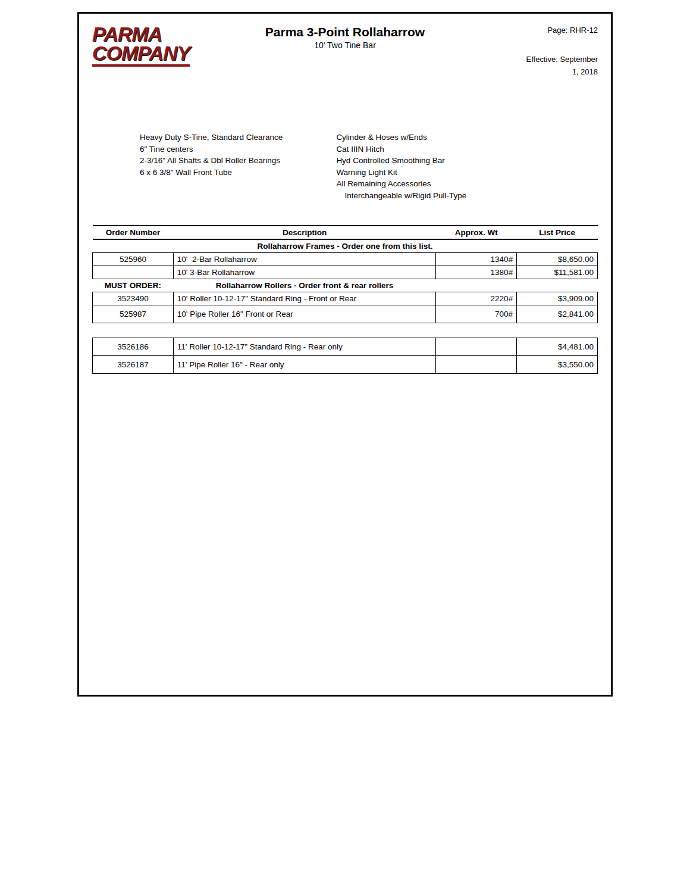PARMA
COMPANY
Page: RHR-12
Effective: September
1, 2018
Parma 3-Point Rollaharrow
10' Two Tine Bar
Heavy Duty S-Tine, Standard Clearance
6" Tine centers
2-3/16" All Shafts & Dbl Roller Bearings
6 x 6 3/8" Wall Front Tube
Cylinder & Hoses w/Ends
Cat IIIN Hitch
Hyd Controlled Smoothing Bar
Warning Light Kit
All Remaining Accessories
Interchangeable w/Rigid Pull-Type
| Order Number | Description | Approx. Wt | List Price |
| --- | --- | --- | --- |
| Rollaharrow Frames - Order one from this list. |
| 525960 | 10' 2-Bar Rollaharrow | 1340# | $8,650.00 |
| | 10' 3-Bar Rollaharrow | 1380# | $11,581.00 |
| MUST ORDER: | Rollaharrow Rollers - Order front & rear rollers | | |
| 3523490 | 10' Roller 10-12-17" Standard Ring - Front or Rear | 2220# | $3,909.00 |
| 525987 | 10' Pipe Roller 16" Front or Rear | 700# | $2,841.00 |
| 3526186 | 11' Roller 10-12-17" Standard Ring - Rear only | | $4,481.00 |
| 3526187 | 11' Pipe Roller 16" - Rear only | | $3,550.00 |